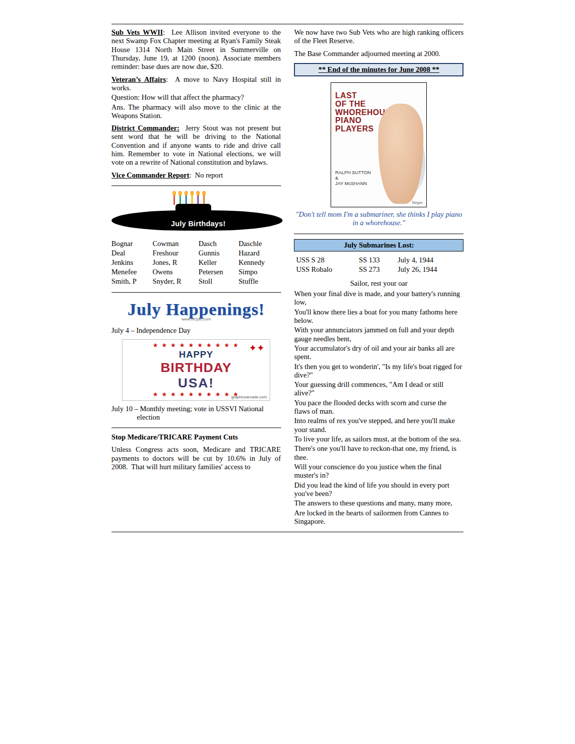Sub Vets WWII: Lee Allison invited everyone to the next Swamp Fox Chapter meeting at Ryan's Family Steak House 1314 North Main Street in Summerville on Thursday, June 19, at 1200 (noon). Associate members reminder: base dues are now due, $20.
Veteran’s Affairs: A move to Navy Hospital still in works.
Question: How will that affect the pharmacy?
Ans. The pharmacy will also move to the clinic at the Weapons Station.
District Commander: Jerry Stout was not present but sent word that he will be driving to the National Convention and if anyone wants to ride and drive call him. Remember to vote in National elections, we will vote on a rewrite of National constitution and bylaws.
Vice Commander Report: No report
July Birthdays!
| Bognar | Cowman | Dasch | Daschle |
| Deal | Freshour | Gunnis | Hazard |
| Jenkins | Jones, R | Keller | Kennedy |
| Menefee | Owens | Petersen | Simpo |
| Smith, P | Snyder, R | Stoll | Stuffle |
July Happenings! www.txt2pic.com
July 4 – Independence Day
✦✦
★ ★ ★ ★ ★ ★ ★ ★ ★ ★
HAPPY
BIRTHDAY
USA!
★ ★ ★ ★ ★ ★ ★ ★ ★ ★
graphicsarcade.com
July 10 – Monthly meeting; vote in USSVI National
election
Stop Medicare/TRICARE Payment Cuts
Unless Congress acts soon, Medicare and TRICARE payments to doctors will be cut by 10.6% in July of 2008. That will hurt military families' access to
We now have two Sub Vets who are high ranking officers of the Fleet Reserve.
The Base Commander adjourned meeting at 2000.
** End of the minutes for June 2008 **
LAST
OF THE
WHOREHOUSE
PIANO
PLAYERS
RALPH SUTTON
&
JAY McSHANN
Vargas
"Don't tell mom I'm a submariner, she thinks I play piano in a whorehouse."
July Submarines Lost:
| USS S 28 | SS 133 | July 4, 1944 |
| USS Robalo | SS 273 | July 26, 1944 |
Sailor, rest your oar
When your final dive is made, and your battery's running low,
You'll know there lies a boat for you many fathoms here below.
With your annunciators jammed on full and your depth gauge needles bent,
Your accumulator's dry of oil and your air banks all are spent.
It's then you get to wonderin', "Is my life's boat rigged for dive?"
Your guessing drill commences, "Am I dead or still alive?"
You pace the flooded decks with scorn and curse the flaws of man.
Into realms of rex you've stepped, and here you'll make your stand.
To live your life, as sailors must, at the bottom of the sea.
There's one you'll have to reckon-that one, my friend, is thee.
Will your conscience do you justice when the final muster's in?
Did you lead the kind of life you should in every port you've been?
The answers to these questions and many, many more,
Are locked in the hearts of sailormen from Cannes to Singapore.